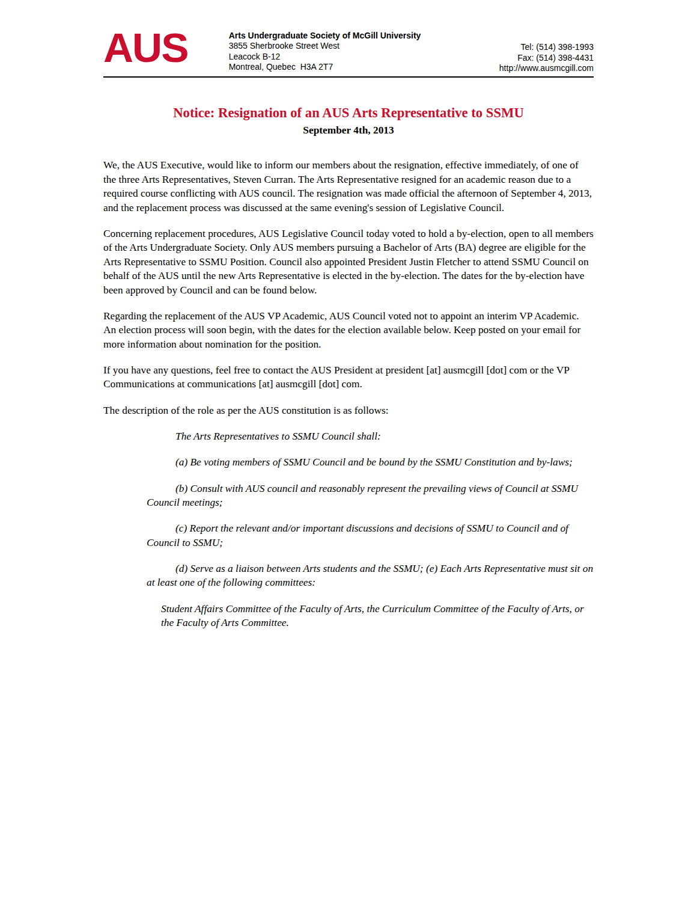AUS
Arts Undergraduate Society of McGill University
3855 Sherbrooke Street West
Leacock B-12
Montreal, Quebec H3A 2T7
Tel: (514) 398-1993
Fax: (514) 398-4431
http://www.ausmcgill.com
Notice: Resignation of an AUS Arts Representative to SSMU
September 4th, 2013
We, the AUS Executive, would like to inform our members about the resignation, effective immediately, of one of the three Arts Representatives, Steven Curran. The Arts Representative resigned for an academic reason due to a required course conflicting with AUS council. The resignation was made official the afternoon of September 4, 2013, and the replacement process was discussed at the same evening's session of Legislative Council.
Concerning replacement procedures, AUS Legislative Council today voted to hold a by-election, open to all members of the Arts Undergraduate Society. Only AUS members pursuing a Bachelor of Arts (BA) degree are eligible for the Arts Representative to SSMU Position. Council also appointed President Justin Fletcher to attend SSMU Council on behalf of the AUS until the new Arts Representative is elected in the by-election. The dates for the by-election have been approved by Council and can be found below.
Regarding the replacement of the AUS VP Academic, AUS Council voted not to appoint an interim VP Academic. An election process will soon begin, with the dates for the election available below. Keep posted on your email for more information about nomination for the position.
If you have any questions, feel free to contact the AUS President at president [at] ausmcgill [dot] com or the VP Communications at communications [at] ausmcgill [dot] com.
The description of the role as per the AUS constitution is as follows:
The Arts Representatives to SSMU Council shall:
(a) Be voting members of SSMU Council and be bound by the SSMU Constitution and by-laws;
(b) Consult with AUS council and reasonably represent the prevailing views of Council at SSMU Council meetings;
(c) Report the relevant and/or important discussions and decisions of SSMU to Council and of Council to SSMU;
(d) Serve as a liaison between Arts students and the SSMU; (e) Each Arts Representative must sit on at least one of the following committees:
Student Affairs Committee of the Faculty of Arts, the Curriculum Committee of the Faculty of Arts, or the Faculty of Arts Committee.